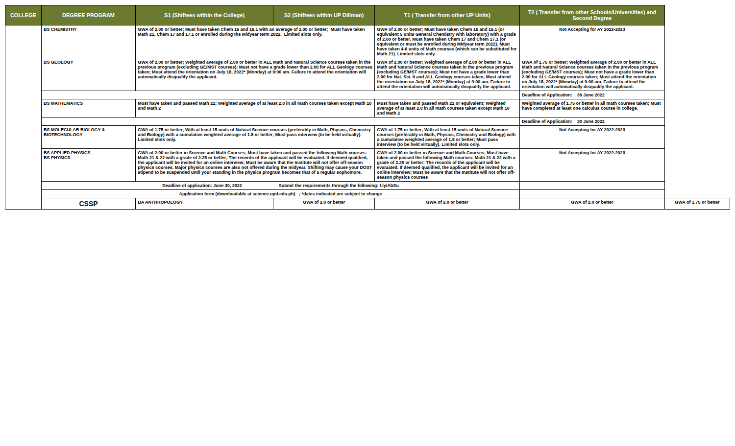| COLLEGE | DEGREE PROGRAM | S1 (Shiftees within the College) | S2 (Shiftees within UP Diliman) | T1 ( Transfer from other UP Units) | T2 ( Transfer from other Schools/Universities) and Second Degree |
| --- | --- | --- | --- | --- | --- |
| | BS CHEMISTRY | GWA of 2.00 or better; Must have taken Chem 16 and 16.1 with an average of 2.00 or better; Must have taken Math 21, Chem 17 and 17.1 or enrolled during the Midyear term 2022. Limited slots only. | GWA of 2.00 or better; Must have taken Chem 16 and 16.1 (or equivalent 5 units General Chemistry with laboratory) with a grade of 2.00 or better. Must have taken Chem 17 and Chem 17.1 (or equivalent or must be enrolled during Midyear term 2022). Must have taken 4-6 units of Math courses (which can be substituted for Math 21). Limited slots only. | Not Accepting for AY 2022-2023 |
| BS GEOLOGY | GWA of 2.00 or better; Weighted average of 2.00 or better in ALL Math and Natural Science courses taken in the previous program (excluding GE/MST courses); Must not have a grade lower than 2.00 for ALL Geology courses taken; Must attend the orientation on July 18, 2022* (Monday) at 9:00 am. Failure to attend the orientation will automatically disqualify the applicant. | GWA of 2.00 or better; Weighted average of 2.00 or better in ALL Math and Natural Science courses taken in the previous program (excluding GE/MST courses); Must not have a grade lower than 2.00 for Nat. Sci. II and ALL Geology courses taken; Must attend the orientation on July 18, 2022* (Monday) at 9:00 am. Failure to attend the orientation will automatically disqualify the applicant. | GWA of 1.75 or better; Weighted average of 2.00 or better in ALL Math and Natural Science courses taken in the previous program (excluding GE/MST courses); Must not have a grade lower than 2.00 for ALL Geology courses taken; Must attend the orientation on July 18, 2022* (Monday) at 9:00 am. Failure to attend the orientation will automatically disqualify the applicant. |
| | | | Deadline of Application: 30 June 2022 |
| BS MATHEMATICS | Must have taken and passed Math 21; Weighted average of at least 2.0 in all math courses taken except Math 10 and Math 2 | Must have taken and passed Math 21 or equivalent; Weighted average of at least 2.0 in all math courses taken except Math 10 and Math 2 | Weighted average of 1.75 or better in all math courses taken; Must have completed at least one calculus course in college. |
| | | | Deadline of Application: 30 June 2022 |
| BS MOLECULAR BIOLOGY & BIOTECHNOLOGY | GWA of 1.75 or better; With at least 15 units of Natural Science courses (preferably in Math, Physics, Chemistry and Biology) with a cumulative weighted average of 1.8 or better; Must pass interview (to be held virtually). Limited slots only. | GWA of 1.75 or better; With at least 15 units of Natural Science courses (preferably in Math, Physics, Chemistry and Biology) with a cumulative weighted average of 1.8 or better; Must pass interview (to be held virtually). Limited slots only. | Not Accepting for AY 2022-2023 |
| BS APPLIED PHYSICS BS PHYSICS | GWA of 2.00 or better in Science and Math Courses; Must have taken and passed the following Math courses: Math 21 & 22 with a grade of 2.25 or better; The records of the applicant will be evaluated. If deemed qualified, the applicant will be invited for an online interview; Must be aware that the Institute will not offer off-season physics courses. Major physics courses are also not offered during the midyear. Shifting may cause your DOST stipend to be suspended until your standing in the physics program becomes that of a regular sophomore. | GWA of 2.00 or better in Science and Math Courses; Must have taken and passed the following Math courses: Math 21 & 22 with a grade of 2.25 or better; The records of the applicant will be evaluated. If deemed qualified, the applicant will be invited for an online interview; Must be aware that the Institute will not offer off-season physics courses | Not Accepting for AY 2022-2023 |
| Deadline of application: June 30, 2022 Submit the requirements through the following: t.ly/AbSu | |
| Application form (downloadable at science.upd.edu.ph) ; *dates indicated are subject to change | |
| CSSP | BA ANTHROPOLOGY | GWA of 2.0 or better | GWA of 2.0 or better | GWA of 2.0 or better | GWA of 1.75 or better |